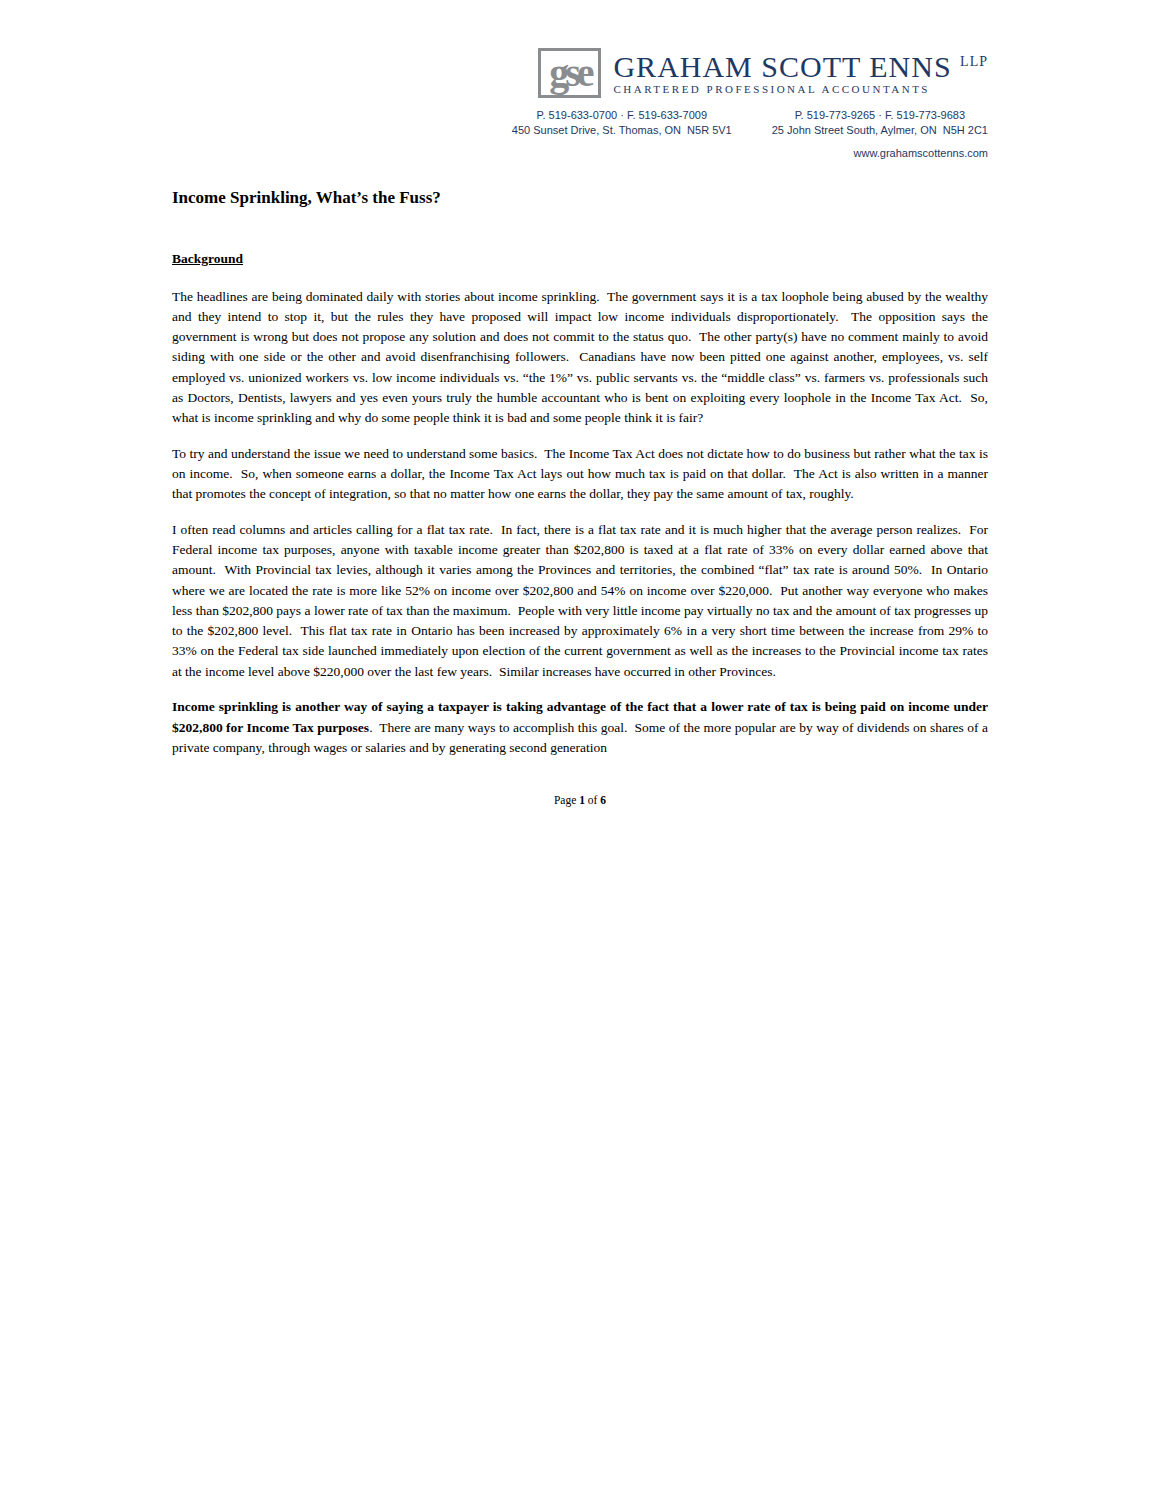gse
GRAHAM SCOTT ENNS LLP
Chartered Professional Accountants
P. 519-633-0700 · F. 519-633-7009
450 Sunset Drive, St. Thomas, ON N5R 5V1
P. 519-773-9265 · F. 519-773-9683
25 John Street South, Aylmer, ON N5H 2C1
www.grahamscottenns.com
Income Sprinkling, What’s the Fuss?
Background
The headlines are being dominated daily with stories about income sprinkling. The government says it is a tax loophole being abused by the wealthy and they intend to stop it, but the rules they have proposed will impact low income individuals disproportionately. The opposition says the government is wrong but does not propose any solution and does not commit to the status quo. The other party(s) have no comment mainly to avoid siding with one side or the other and avoid disenfranchising followers. Canadians have now been pitted one against another, employees, vs. self employed vs. unionized workers vs. low income individuals vs. “the 1%” vs. public servants vs. the “middle class” vs. farmers vs. professionals such as Doctors, Dentists, lawyers and yes even yours truly the humble accountant who is bent on exploiting every loophole in the Income Tax Act. So, what is income sprinkling and why do some people think it is bad and some people think it is fair?
To try and understand the issue we need to understand some basics. The Income Tax Act does not dictate how to do business but rather what the tax is on income. So, when someone earns a dollar, the Income Tax Act lays out how much tax is paid on that dollar. The Act is also written in a manner that promotes the concept of integration, so that no matter how one earns the dollar, they pay the same amount of tax, roughly.
I often read columns and articles calling for a flat tax rate. In fact, there is a flat tax rate and it is much higher that the average person realizes. For Federal income tax purposes, anyone with taxable income greater than $202,800 is taxed at a flat rate of 33% on every dollar earned above that amount. With Provincial tax levies, although it varies among the Provinces and territories, the combined “flat” tax rate is around 50%. In Ontario where we are located the rate is more like 52% on income over $202,800 and 54% on income over $220,000. Put another way everyone who makes less than $202,800 pays a lower rate of tax than the maximum. People with very little income pay virtually no tax and the amount of tax progresses up to the $202,800 level. This flat tax rate in Ontario has been increased by approximately 6% in a very short time between the increase from 29% to 33% on the Federal tax side launched immediately upon election of the current government as well as the increases to the Provincial income tax rates at the income level above $220,000 over the last few years. Similar increases have occurred in other Provinces.
Income sprinkling is another way of saying a taxpayer is taking advantage of the fact that a lower rate of tax is being paid on income under $202,800 for Income Tax purposes. There are many ways to accomplish this goal. Some of the more popular are by way of dividends on shares of a private company, through wages or salaries and by generating second generation
Page 1 of 6